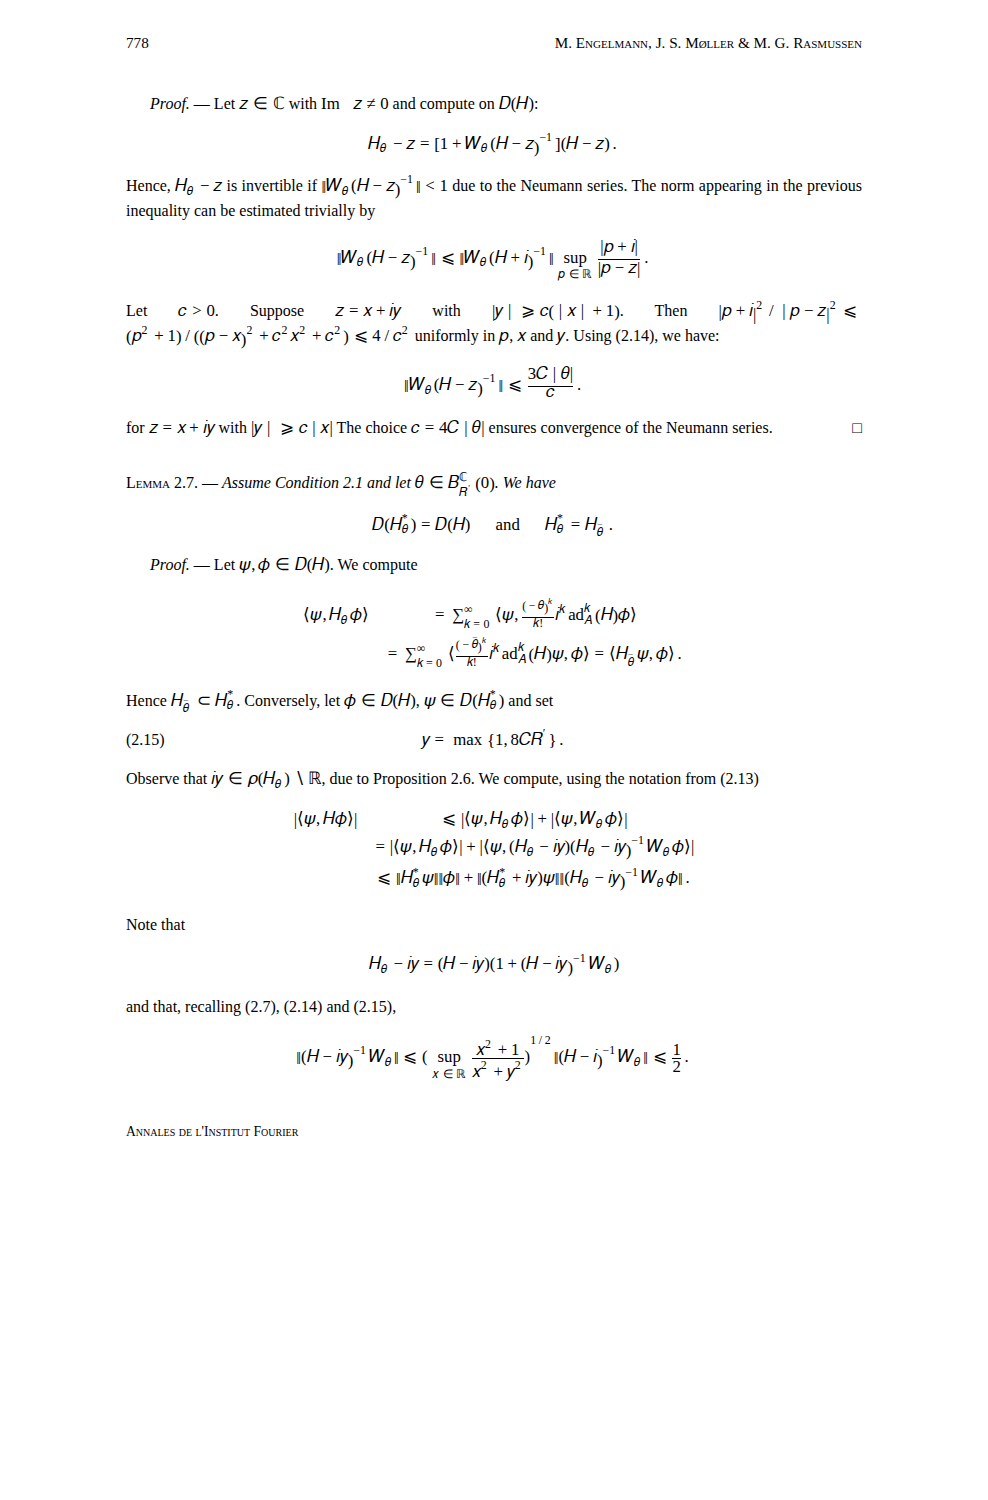778 M. Engelmann, J. S. Møller & M. G. Rasmussen
Proof. — Let z∈ℂ with Im z≠0 and compute on D(H):
Hθ−z= [1+Wθ(H−z)−1] (H−z).
Hence, Hθ−z is invertible if ‖Wθ(H−z)−1‖<1 due to the Neumann series. The norm appearing in the previous inequality can be estimated trivially by
‖Wθ(H−z)−1‖ ⩽ ‖Wθ(H+i)−1‖ supp∈ℝ |p+i||p−z|.
Let c>0. Suppose z=x+iy with |y|⩾c(|x|+1). Then |p+i|2/|p−z|2⩽ (p2+1)/((p−x)2+c2x2+c2)⩽4/c2 uniformly in p, x and y. Using (2.14), we have:
‖Wθ(H−z)−1‖ ⩽ 3C|θ|c.
for z=x+iy with |y|⩾c|x| The choice c=4C|θ| ensures convergence of the Neumann series. □
Lemma 2.7. — Assume Condition 2.1 and let θ∈BR′ℂ(0). We have
D(Hθ*)=D(H) and Hθ*=Hθ¯.
Proof. — Let ψ,ϕ∈D(H). We compute
⟨ψ,Hθϕ⟩ = ∑k=0∞ ⟨ψ, (−θ)kk! ik adAk(H)ϕ ⟩ = ∑k=0∞ ⟨ (−θ¯)kk! ik adAk(H)ψ,ϕ ⟩ = ⟨Hθ¯ψ,ϕ⟩.
Hence Hθ¯⊂Hθ*. Conversely, let ϕ∈D(H), ψ∈D(Hθ*) and set
(2.15) y=max{1,8CR′}.
Observe that iy∈ρ(Hθ)∖ℝ, due to Proposition 2.6. We compute, using the notation from (2.13)
|⟨ψ,Hϕ⟩| ⩽ |⟨ψ,Hθϕ⟩| + |⟨ψ,Wθϕ⟩| = |⟨ψ,Hθϕ⟩| + |⟨ψ,(Hθ−iy)(Hθ−iy)−1Wθϕ⟩| ⩽ ‖Hθ*ψ‖‖ϕ‖ + ‖(Hθ*+iy)ψ‖‖(Hθ−iy)−1Wθϕ‖.
Note that
Hθ−iy= (H−iy) (1+(H−iy)−1Wθ)
and that, recalling (2.7), (2.14) and (2.15),
‖(H−iy)−1Wθ‖ ⩽ ( supx∈ℝ x2+1x2+y2 ) 1/2 ‖(H−i)−1Wθ‖ ⩽ 12.
Annales de l'Institut Fourier